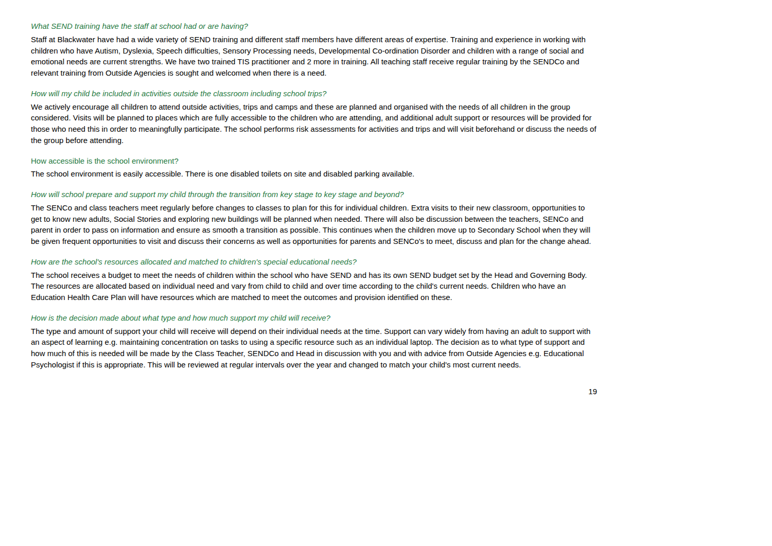What SEND training have the staff at school had or are having?
Staff at Blackwater have had a wide variety of SEND training and different staff members have different areas of expertise. Training and experience in working with children who have Autism, Dyslexia, Speech difficulties, Sensory Processing needs, Developmental Co-ordination Disorder and children with a range of social and emotional needs are current strengths. We have two trained TIS practitioner and 2 more in training. All teaching staff receive regular training by the SENDCo and relevant training from Outside Agencies is sought and welcomed when there is a need.
How will my child be included in activities outside the classroom including school trips?
We actively encourage all children to attend outside activities, trips and camps and these are planned and organised with the needs of all children in the group considered. Visits will be planned to places which are fully accessible to the children who are attending, and additional adult support or resources will be provided for those who need this in order to meaningfully participate. The school performs risk assessments for activities and trips and will visit beforehand or discuss the needs of the group before attending.
How accessible is the school environment?
The school environment is easily accessible. There is one disabled toilets on site and disabled parking available.
How will school prepare and support my child through the transition from key stage to key stage and beyond?
The SENCo and class teachers meet regularly before changes to classes to plan for this for individual children. Extra visits to their new classroom, opportunities to get to know new adults, Social Stories and exploring new buildings will be planned when needed. There will also be discussion between the teachers, SENCo and parent in order to pass on information and ensure as smooth a transition as possible. This continues when the children move up to Secondary School when they will be given frequent opportunities to visit and discuss their concerns as well as opportunities for parents and SENCo's to meet, discuss and plan for the change ahead.
How are the school's resources allocated and matched to children's special educational needs?
The school receives a budget to meet the needs of children within the school who have SEND and has its own SEND budget set by the Head and Governing Body. The resources are allocated based on individual need and vary from child to child and over time according to the child's current needs. Children who have an Education Health Care Plan will have resources which are matched to meet the outcomes and provision identified on these.
How is the decision made about what type and how much support my child will receive?
The type and amount of support your child will receive will depend on their individual needs at the time. Support can vary widely from having an adult to support with an aspect of learning e.g. maintaining concentration on tasks to using a specific resource such as an individual laptop. The decision as to what type of support and how much of this is needed will be made by the Class Teacher, SENDCo and Head in discussion with you and with advice from Outside Agencies e.g. Educational Psychologist if this is appropriate. This will be reviewed at regular intervals over the year and changed to match your child's most current needs.
19